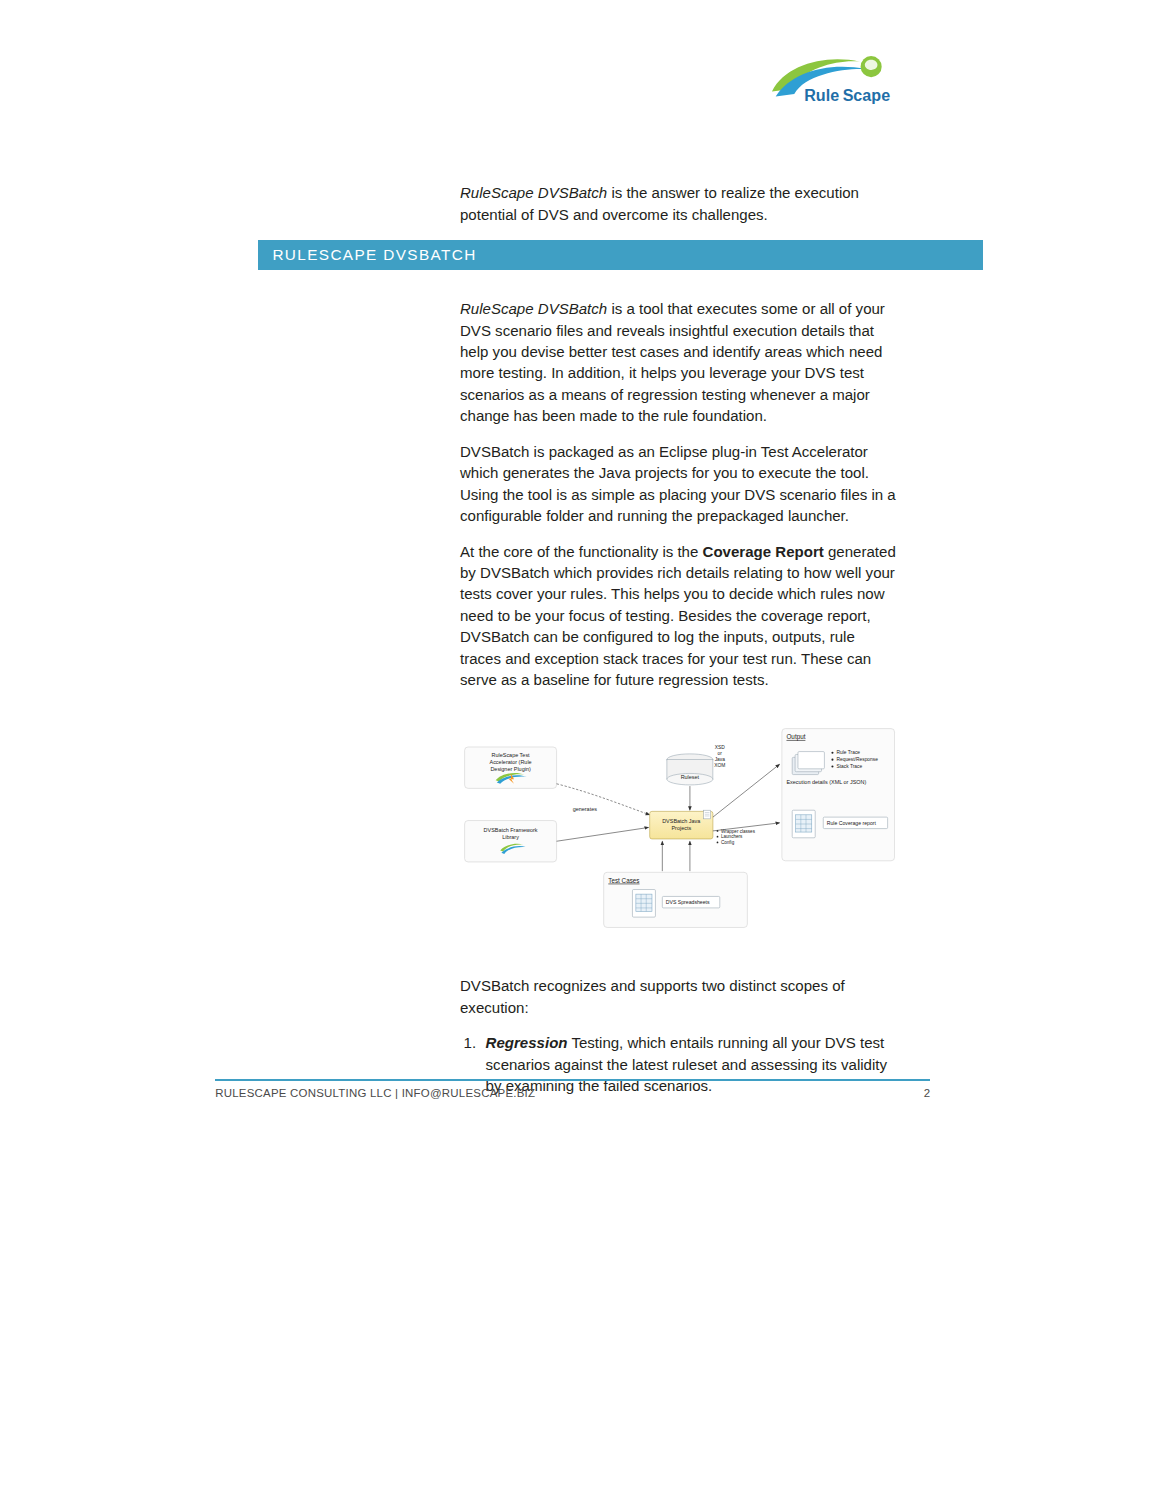Rule Scape
RuleScape DVSBatch is the answer to realize the execution potential of DVS and overcome its challenges.
RULESCAPE DVSBATCH
RuleScape DVSBatch is a tool that executes some or all of your DVS scenario files and reveals insightful execution details that help you devise better test cases and identify areas which need more testing. In addition, it helps you leverage your DVS test scenarios as a means of regression testing whenever a major change has been made to the rule foundation.
DVSBatch is packaged as an Eclipse plug-in Test Accelerator which generates the Java projects for you to execute the tool. Using the tool is as simple as placing your DVS scenario files in a configurable folder and running the prepackaged launcher.
At the core of the functionality is the Coverage Report generated by DVSBatch which provides rich details relating to how well your tests cover your rules. This helps you to decide which rules now need to be your focus of testing. Besides the coverage report, DVSBatch can be configured to log the inputs, outputs, rule traces and exception stack traces for your test run. These can serve as a baseline for future regression tests.
Output Rule Trace Request/Response Stack Trace Execution details (XML or JSON) Rule Coverage report RuleScape Test Accelerator (Rule Designer Plugin) DVSBatch Framework Library generates Ruleset XSD or Java XOM DVSBatch Java Projects Wrapper classes Launchers Config Test Cases DVS Spreadsheets
DVSBatch recognizes and supports two distinct scopes of execution:
Regression Testing, which entails running all your DVS test scenarios against the latest ruleset and assessing its validity by examining the failed scenarios.
RULESCAPE CONSULTING LLC | INFO@RULESCAPE.BIZ 2